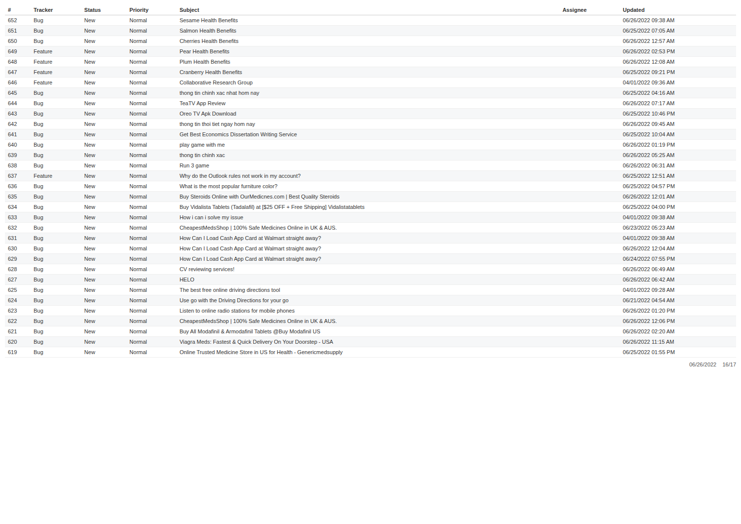| # | Tracker | Status | Priority | Subject | Assignee | Updated |
| --- | --- | --- | --- | --- | --- | --- |
| 652 | Bug | New | Normal | Sesame Health Benefits | | 06/26/2022 09:38 AM |
| 651 | Bug | New | Normal | Salmon Health Benefits | | 06/25/2022 07:05 AM |
| 650 | Bug | New | Normal | Cherries Health Benefits | | 06/26/2022 12:57 AM |
| 649 | Feature | New | Normal | Pear Health Benefits | | 06/26/2022 02:53 PM |
| 648 | Feature | New | Normal | Plum Health Benefits | | 06/26/2022 12:08 AM |
| 647 | Feature | New | Normal | Cranberry Health Benefits | | 06/25/2022 09:21 PM |
| 646 | Feature | New | Normal | Collaborative Research Group | | 04/01/2022 09:36 AM |
| 645 | Bug | New | Normal | thong tin chinh xac nhat hom nay | | 06/25/2022 04:16 AM |
| 644 | Bug | New | Normal | TeaTV App Review | | 06/26/2022 07:17 AM |
| 643 | Bug | New | Normal | Oreo TV Apk Download | | 06/25/2022 10:46 PM |
| 642 | Bug | New | Normal | thong tin thoi tiet ngay hom nay | | 06/26/2022 09:45 AM |
| 641 | Bug | New | Normal | Get Best Economics Dissertation Writing Service | | 06/25/2022 10:04 AM |
| 640 | Bug | New | Normal | play game with me | | 06/26/2022 01:19 PM |
| 639 | Bug | New | Normal | thong tin chinh xac | | 06/26/2022 05:25 AM |
| 638 | Bug | New | Normal | Run 3 game | | 06/26/2022 06:31 AM |
| 637 | Feature | New | Normal | Why do the Outlook rules not work in my account? | | 06/25/2022 12:51 AM |
| 636 | Bug | New | Normal | What is the most popular furniture color? | | 06/25/2022 04:57 PM |
| 635 | Bug | New | Normal | Buy Steroids Online with OurMedicnes.com / Best Quality Steroids | | 06/26/2022 12:01 AM |
| 634 | Bug | New | Normal | Buy Vidalista Tablets (Tadalafil) at [$25 OFF + Free Shipping] Vidalistatablets | | 06/25/2022 04:00 PM |
| 633 | Bug | New | Normal | How i can i solve my issue | | 04/01/2022 09:38 AM |
| 632 | Bug | New | Normal | CheapestMedsShop / 100% Safe Medicines Online in UK & AUS. | | 06/23/2022 05:23 AM |
| 631 | Bug | New | Normal | How Can I Load Cash App Card at Walmart straight away? | | 04/01/2022 09:38 AM |
| 630 | Bug | New | Normal | How Can I Load Cash App Card at Walmart straight away? | | 06/26/2022 12:04 AM |
| 629 | Bug | New | Normal | How Can I Load Cash App Card at Walmart straight away? | | 06/24/2022 07:55 PM |
| 628 | Bug | New | Normal | CV reviewing services! | | 06/26/2022 06:49 AM |
| 627 | Bug | New | Normal | HELO | | 06/26/2022 06:42 AM |
| 625 | Bug | New | Normal | The best free online driving directions tool | | 04/01/2022 09:28 AM |
| 624 | Bug | New | Normal | Use go with the Driving Directions for your go | | 06/21/2022 04:54 AM |
| 623 | Bug | New | Normal | Listen to online radio stations for mobile phones | | 06/26/2022 01:20 PM |
| 622 | Bug | New | Normal | CheapestMedsShop / 100% Safe Medicines Online in UK & AUS. | | 06/26/2022 12:06 PM |
| 621 | Bug | New | Normal | Buy All Modafinil & Armodafinil Tablets @Buy Modafinil US | | 06/26/2022 02:20 AM |
| 620 | Bug | New | Normal | Viagra Meds: Fastest & Quick Delivery On Your Doorstep - USA | | 06/26/2022 11:15 AM |
| 619 | Bug | New | Normal | Online Trusted Medicine Store in US for Health - Genericmedsupply | | 06/25/2022 01:55 PM |
06/26/2022 16/17